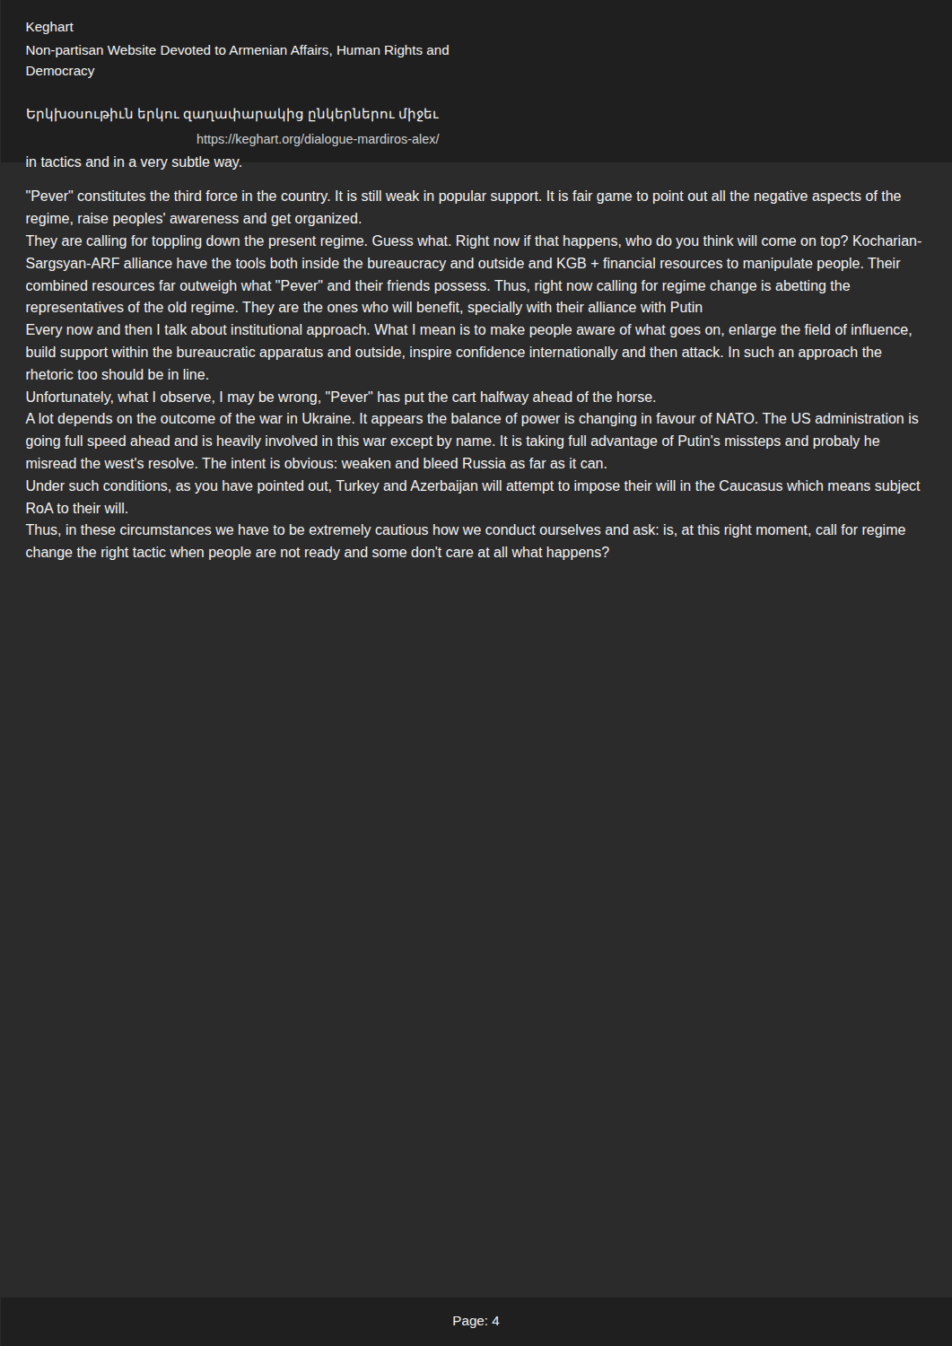Keghart Non-partisan Website Devoted to Armenian Affairs, Human Rights and Democracy
Երկխօսութիւն երկու զաղափարակից ընկերներու միջեւ https://keghart.org/dialogue-mardiros-alex/
in tactics and in a very subtle way.
"Pever" constitutes the third force in the country. It is still weak in popular support. It is fair game to point out all the negative aspects of the regime, raise peoples' awareness and get organized.
They are calling for toppling down the present regime. Guess what. Right now if that happens, who do you think will come on top? Kocharian-Sargsyan-ARF alliance have the tools both inside the bureaucracy and outside and KGB + financial resources to manipulate people. Their combined resources far outweigh what "Pever" and their friends possess. Thus, right now calling for regime change is abetting the representatives of the old regime. They are the ones who will benefit, specially with their alliance with Putin
Every now and then I talk about institutional approach. What I mean is to make people aware of what goes on, enlarge the field of influence, build support within the bureaucratic apparatus and outside, inspire confidence internationally and then attack. In such an approach the rhetoric too should be in line.
Unfortunately, what I observe, I may be wrong, "Pever" has put the cart halfway ahead of the horse.
A lot depends on the outcome of the war in Ukraine. It appears the balance of power is changing in favour of NATO. The US administration is going full speed ahead and is heavily involved in this war except by name. It is taking full advantage of Putin's missteps and probaly he misread the west's resolve. The intent is obvious: weaken and bleed Russia as far as it can.
Under such conditions, as you have pointed out, Turkey and Azerbaijan will attempt to impose their will in the Caucasus which means subject RoA to their will.
Thus, in these circumstances we have to be extremely cautious how we conduct ourselves and ask: is, at this right moment, call for regime change the right tactic when people are not ready and some don't care at all what happens?
Page: 4